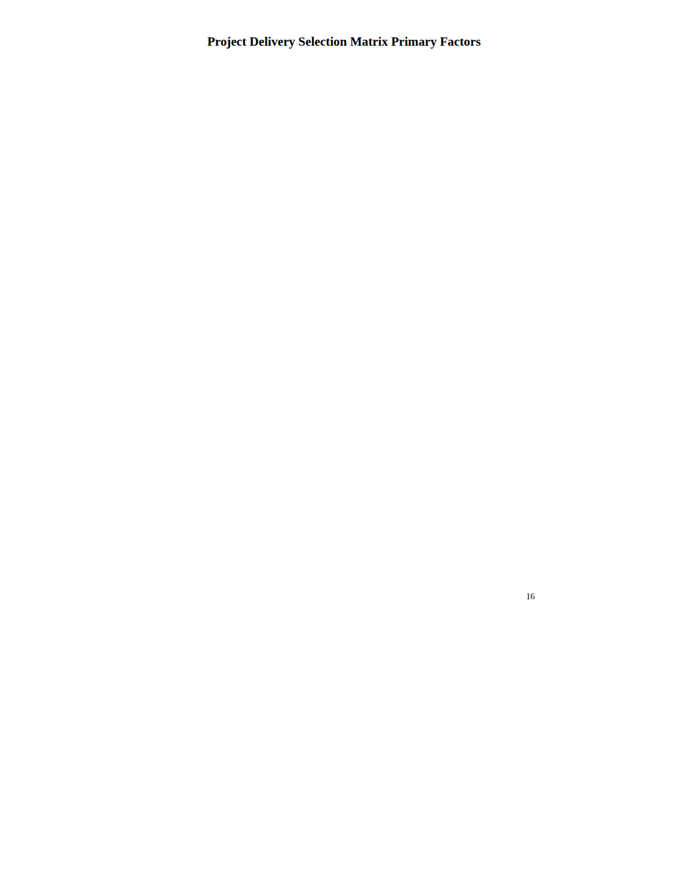Project Delivery Selection Matrix Primary Factors
16